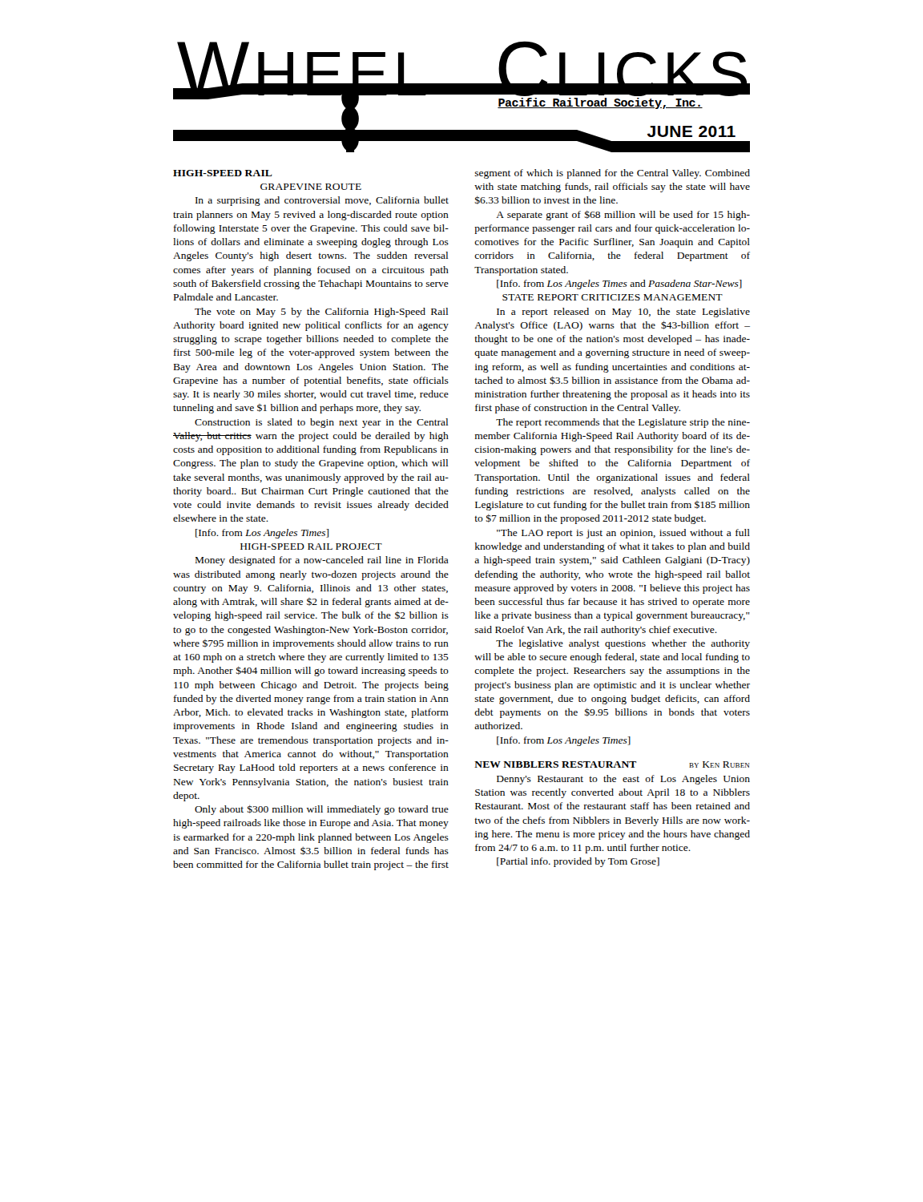WHEEL CLICKS
Pacific Railroad Society, Inc.
JUNE 2011
HIGH-SPEED RAIL
Grapevine Route
In a surprising and controversial move, California bullet train planners on May 5 revived a long-discarded route option following Interstate 5 over the Grapevine. This could save billions of dollars and eliminate a sweeping dogleg through Los Angeles County's high desert towns. The sudden reversal comes after years of planning focused on a circuitous path south of Bakersfield crossing the Tehachapi Mountains to serve Palmdale and Lancaster.
The vote on May 5 by the California High-Speed Rail Authority board ignited new political conflicts for an agency struggling to scrape together billions needed to complete the first 500-mile leg of the voter-approved system between the Bay Area and downtown Los Angeles Union Station. The Grapevine has a number of potential benefits, state officials say. It is nearly 30 miles shorter, would cut travel time, reduce tunneling and save $1 billion and perhaps more, they say.
Construction is slated to begin next year in the Central Valley, but critics warn the project could be derailed by high costs and opposition to additional funding from Republicans in Congress. The plan to study the Grapevine option, which will take several months, was unanimously approved by the rail authority board.. But Chairman Curt Pringle cautioned that the vote could invite demands to revisit issues already decided elsewhere in the state.
[Info. from Los Angeles Times]
High-Speed Rail Project
Money designated for a now-canceled rail line in Florida was distributed among nearly two-dozen projects around the country on May 9. California, Illinois and 13 other states, along with Amtrak, will share $2 in federal grants aimed at developing high-speed rail service. The bulk of the $2 billion is to go to the congested Washington-New York-Boston corridor, where $795 million in improvements should allow trains to run at 160 mph on a stretch where they are currently limited to 135 mph. Another $404 million will go toward increasing speeds to 110 mph between Chicago and Detroit. The projects being funded by the diverted money range from a train station in Ann Arbor, Mich. to elevated tracks in Washington state, platform improvements in Rhode Island and engineering studies in Texas. "These are tremendous transportation projects and investments that America cannot do without," Transportation Secretary Ray LaHood told reporters at a news conference in New York's Pennsylvania Station, the nation's busiest train depot.
Only about $300 million will immediately go toward true high-speed railroads like those in Europe and Asia. That money is earmarked for a 220-mph link planned between Los Angeles and San Francisco. Almost $3.5 billion in federal funds has been committed for the California bullet train project – the first segment of which is planned for the Central Valley. Combined with state matching funds, rail officials say the state will have $6.33 billion to invest in the line.
A separate grant of $68 million will be used for 15 high-performance passenger rail cars and four quick-acceleration locomotives for the Pacific Surfliner, San Joaquin and Capitol corridors in California, the federal Department of Transportation stated.
[Info. from Los Angeles Times and Pasadena Star-News]
State Report Criticizes Management
In a report released on May 10, the state Legislative Analyst's Office (LAO) warns that the $43-billion effort – thought to be one of the nation's most developed – has inadequate management and a governing structure in need of sweeping reform, as well as funding uncertainties and conditions attached to almost $3.5 billion in assistance from the Obama administration further threatening the proposal as it heads into its first phase of construction in the Central Valley.
The report recommends that the Legislature strip the nine-member California High-Speed Rail Authority board of its decision-making powers and that responsibility for the line's development be shifted to the California Department of Transportation. Until the organizational issues and federal funding restrictions are resolved, analysts called on the Legislature to cut funding for the bullet train from $185 million to $7 million in the proposed 2011-2012 state budget.
"The LAO report is just an opinion, issued without a full knowledge and understanding of what it takes to plan and build a high-speed train system," said Cathleen Galgiani (D-Tracy) defending the authority, who wrote the high-speed rail ballot measure approved by voters in 2008. "I believe this project has been successful thus far because it has strived to operate more like a private business than a typical government bureaucracy," said Roelof Van Ark, the rail authority's chief executive.
The legislative analyst questions whether the authority will be able to secure enough federal, state and local funding to complete the project. Researchers say the assumptions in the project's business plan are optimistic and it is unclear whether state government, due to ongoing budget deficits, can afford debt payments on the $9.95 billions in bonds that voters authorized.
[Info. from Los Angeles Times]
NEW NIBBLERS RESTAURANT by Ken Ruben
Denny's Restaurant to the east of Los Angeles Union Station was recently converted about April 18 to a Nibblers Restaurant. Most of the restaurant staff has been retained and two of the chefs from Nibblers in Beverly Hills are now working here. The menu is more pricey and the hours have changed from 24/7 to 6 a.m. to 11 p.m. until further notice.
[Partial info. provided by Tom Grose]